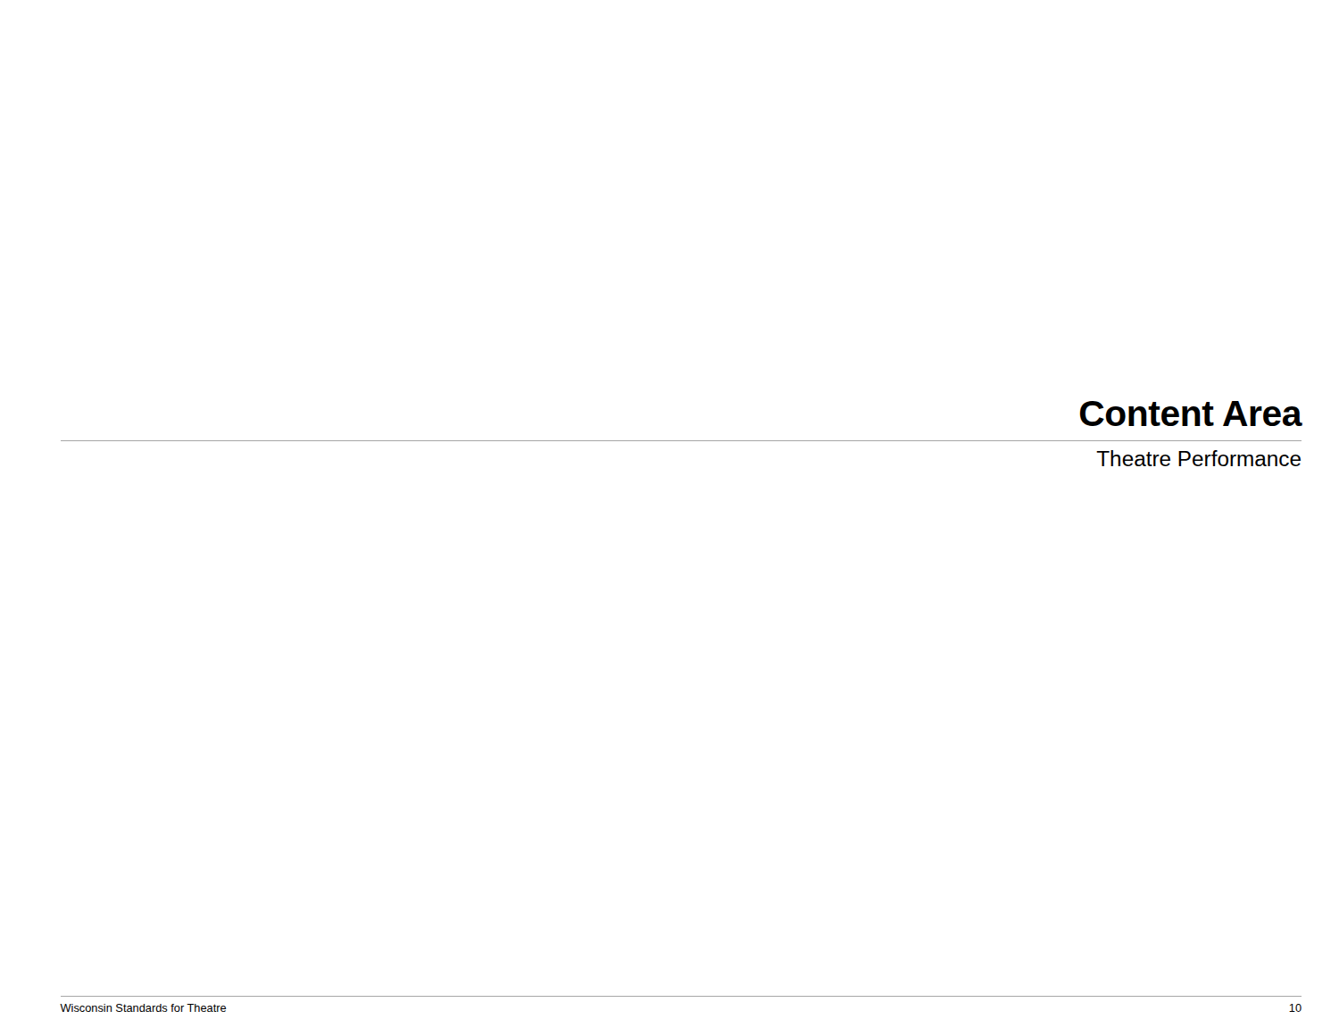Content Area
Theatre Performance
Wisconsin Standards for Theatre 10